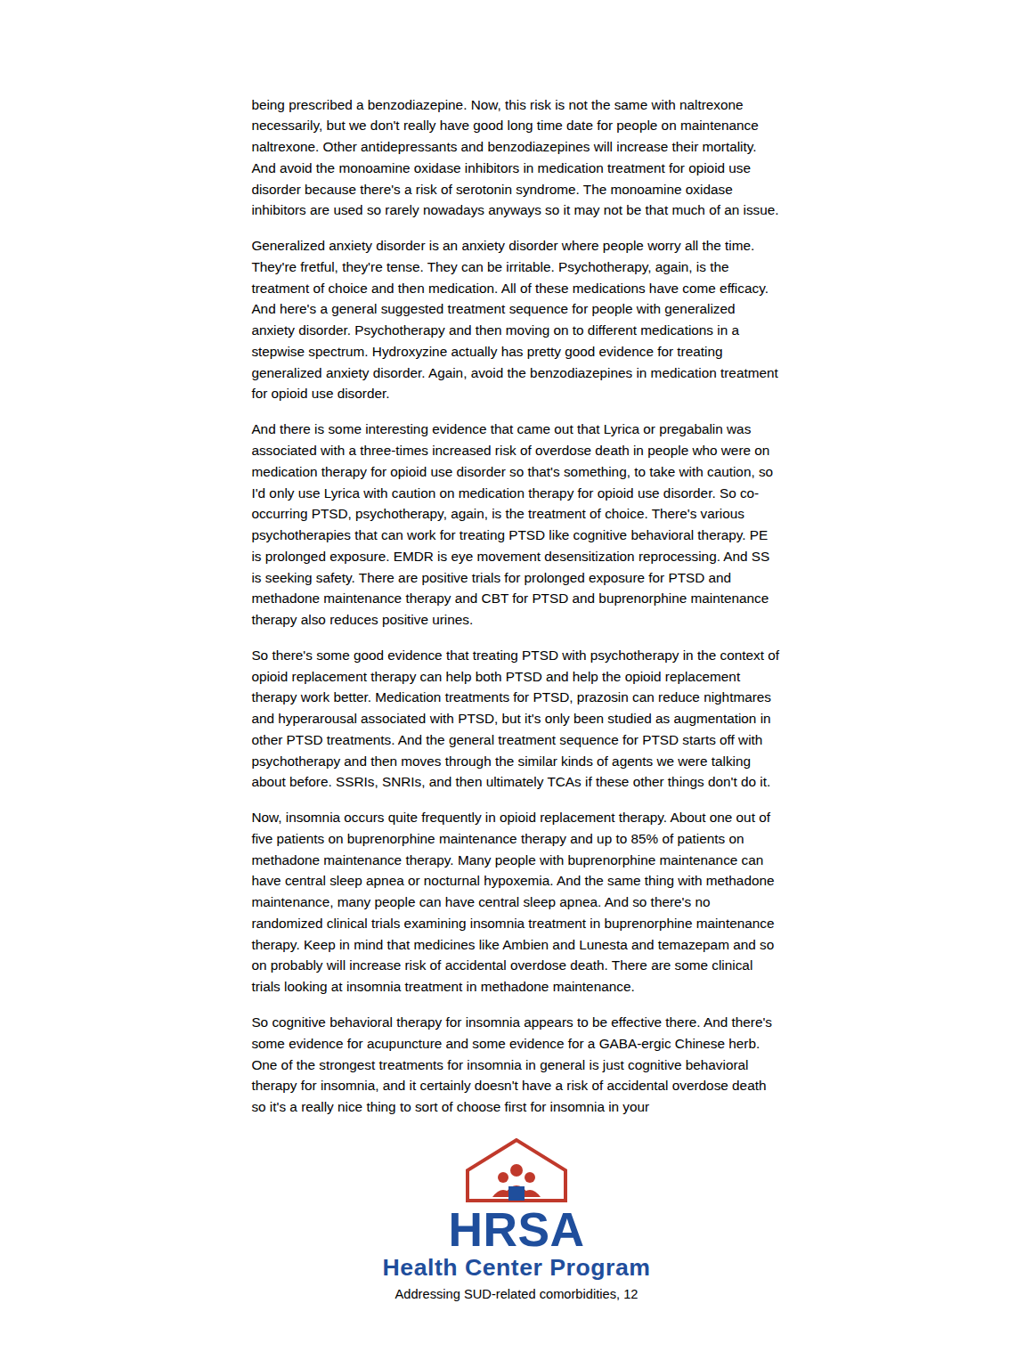being prescribed a benzodiazepine. Now, this risk is not the same with naltrexone necessarily, but we don't really have good long time date for people on maintenance naltrexone. Other antidepressants and benzodiazepines will increase their mortality. And avoid the monoamine oxidase inhibitors in medication treatment for opioid use disorder because there's a risk of serotonin syndrome. The monoamine oxidase inhibitors are used so rarely nowadays anyways so it may not be that much of an issue.
Generalized anxiety disorder is an anxiety disorder where people worry all the time. They're fretful, they're tense. They can be irritable. Psychotherapy, again, is the treatment of choice and then medication. All of these medications have come efficacy. And here's a general suggested treatment sequence for people with generalized anxiety disorder. Psychotherapy and then moving on to different medications in a stepwise spectrum. Hydroxyzine actually has pretty good evidence for treating generalized anxiety disorder. Again, avoid the benzodiazepines in medication treatment for opioid use disorder.
And there is some interesting evidence that came out that Lyrica or pregabalin was associated with a three-times increased risk of overdose death in people who were on medication therapy for opioid use disorder so that's something, to take with caution, so I'd only use Lyrica with caution on medication therapy for opioid use disorder. So co-occurring PTSD, psychotherapy, again, is the treatment of choice. There's various psychotherapies that can work for treating PTSD like cognitive behavioral therapy. PE is prolonged exposure. EMDR is eye movement desensitization reprocessing. And SS is seeking safety. There are positive trials for prolonged exposure for PTSD and methadone maintenance therapy and CBT for PTSD and buprenorphine maintenance therapy also reduces positive urines.
So there's some good evidence that treating PTSD with psychotherapy in the context of opioid replacement therapy can help both PTSD and help the opioid replacement therapy work better. Medication treatments for PTSD, prazosin can reduce nightmares and hyperarousal associated with PTSD, but it's only been studied as augmentation in other PTSD treatments. And the general treatment sequence for PTSD starts off with psychotherapy and then moves through the similar kinds of agents we were talking about before. SSRIs, SNRIs, and then ultimately TCAs if these other things don't do it.
Now, insomnia occurs quite frequently in opioid replacement therapy. About one out of five patients on buprenorphine maintenance therapy and up to 85% of patients on methadone maintenance therapy. Many people with buprenorphine maintenance can have central sleep apnea or nocturnal hypoxemia. And the same thing with methadone maintenance, many people can have central sleep apnea. And so there's no randomized clinical trials examining insomnia treatment in buprenorphine maintenance therapy. Keep in mind that medicines like Ambien and Lunesta and temazepam and so on probably will increase risk of accidental overdose death. There are some clinical trials looking at insomnia treatment in methadone maintenance.
So cognitive behavioral therapy for insomnia appears to be effective there. And there's some evidence for acupuncture and some evidence for a GABA-ergic Chinese herb. One of the strongest treatments for insomnia in general is just cognitive behavioral therapy for insomnia, and it certainly doesn't have a risk of accidental overdose death so it's a really nice thing to sort of choose first for insomnia in your
HRSA
Health Center Program
Addressing SUD-related comorbidities, 12